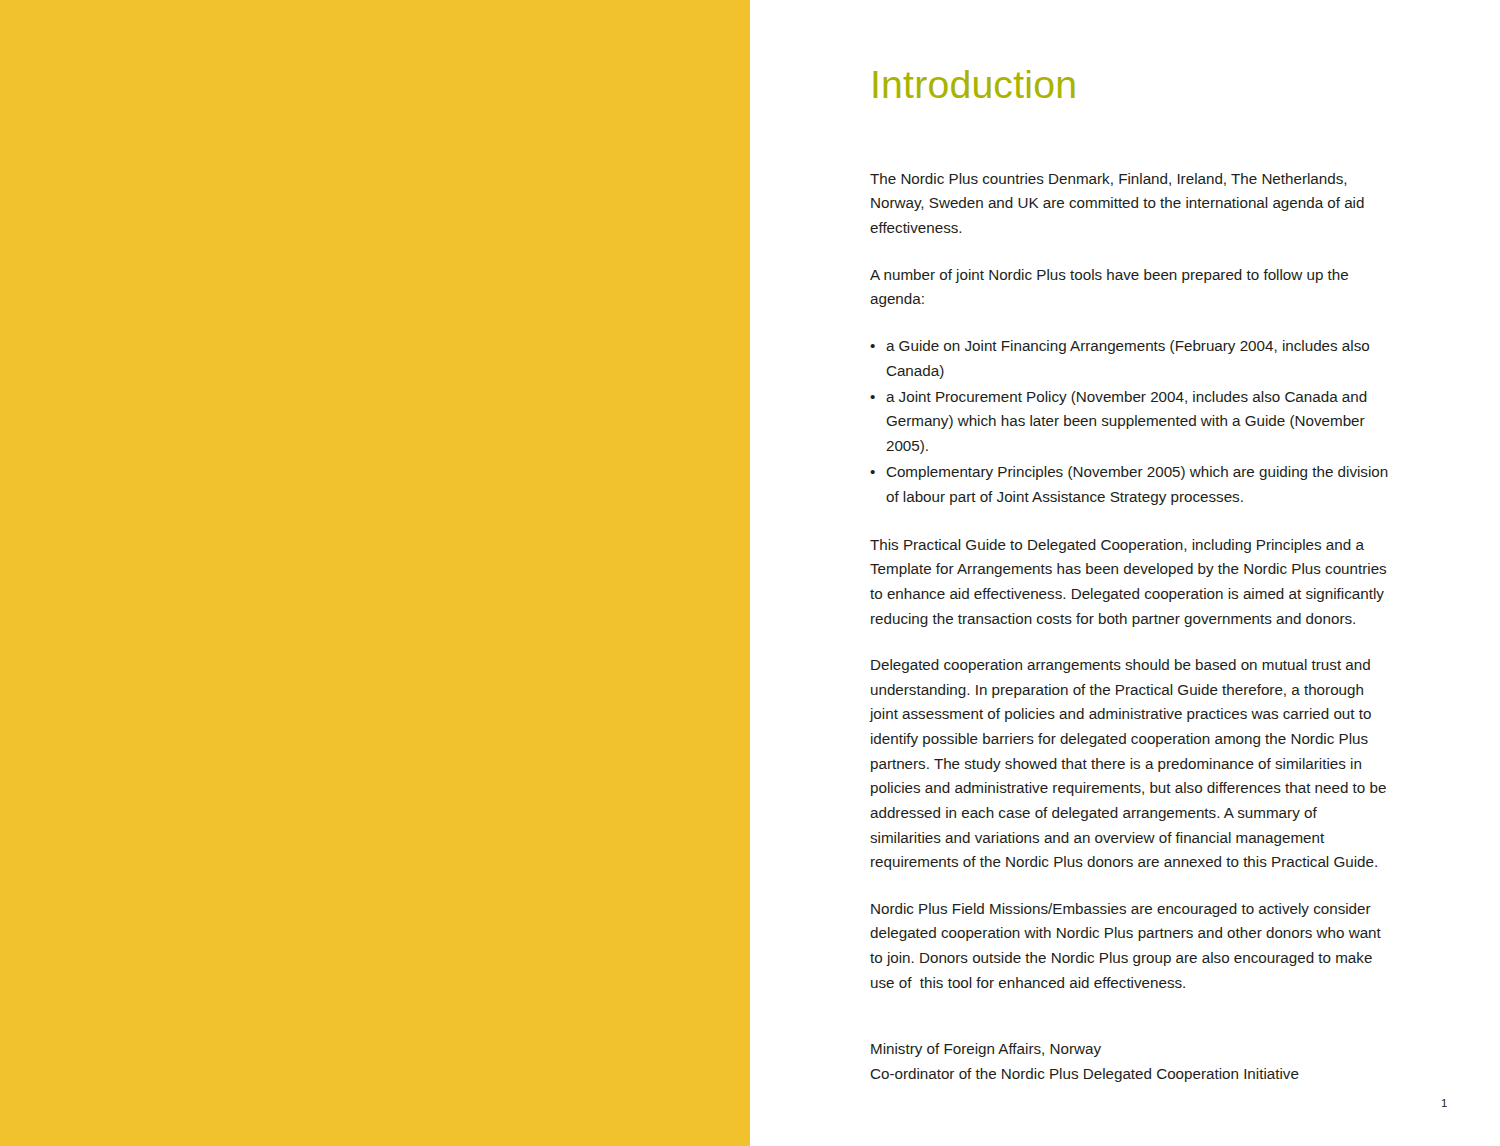Introduction
The Nordic Plus countries Denmark, Finland, Ireland, The Netherlands, Norway, Sweden and UK are committed to the international agenda of aid effectiveness.
A number of joint Nordic Plus tools have been prepared to follow up the agenda:
a Guide on Joint Financing Arrangements (February 2004, includes also Canada)
a Joint Procurement Policy (November 2004, includes also Canada and Germany) which has later been supplemented with a Guide (November 2005).
Complementary Principles (November 2005) which are guiding the division of labour part of Joint Assistance Strategy processes.
This Practical Guide to Delegated Cooperation, including Principles and a Template for Arrangements has been developed by the Nordic Plus countries to enhance aid effectiveness. Delegated cooperation is aimed at significantly reducing the transaction costs for both partner governments and donors.
Delegated cooperation arrangements should be based on mutual trust and understanding. In preparation of the Practical Guide therefore, a thorough joint assessment of policies and administrative practices was carried out to identify possible barriers for delegated cooperation among the Nordic Plus partners. The study showed that there is a predominance of similarities in policies and administrative requirements, but also differences that need to be addressed in each case of delegated arrangements. A summary of similarities and variations and an overview of financial management requirements of the Nordic Plus donors are annexed to this Practical Guide.
Nordic Plus Field Missions/Embassies are encouraged to actively consider delegated cooperation with Nordic Plus partners and other donors who want to join. Donors outside the Nordic Plus group are also encouraged to make use of this tool for enhanced aid effectiveness.
Ministry of Foreign Affairs, Norway
Co-ordinator of the Nordic Plus Delegated Cooperation Initiative
1